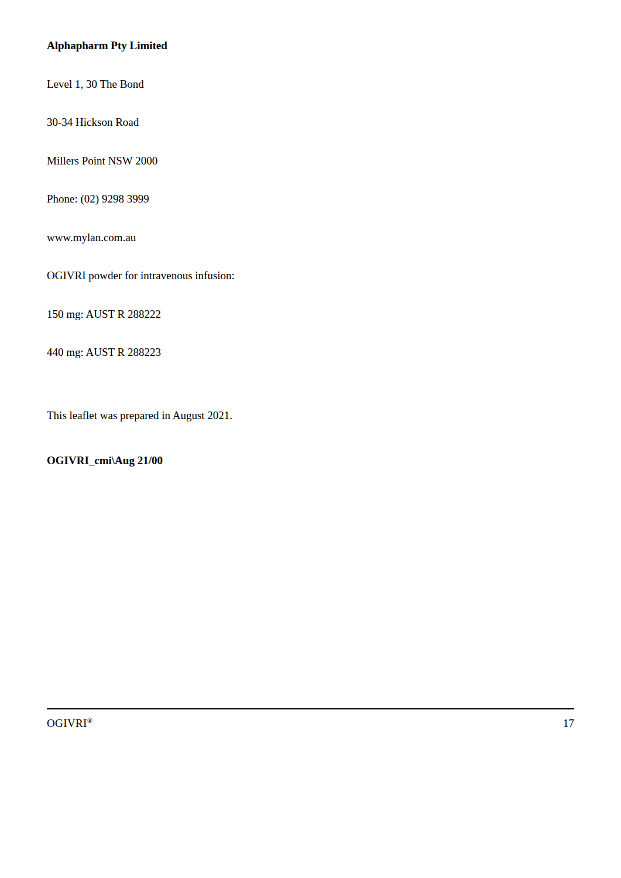Alphapharm Pty Limited
Level 1, 30 The Bond
30-34 Hickson Road
Millers Point NSW 2000
Phone: (02) 9298 3999
www.mylan.com.au
OGIVRI powder for intravenous infusion:
150 mg: AUST R 288222
440 mg: AUST R 288223
This leaflet was prepared in August 2021.
OGIVRI_cmi\Aug 21/00
OGIVRI® 17